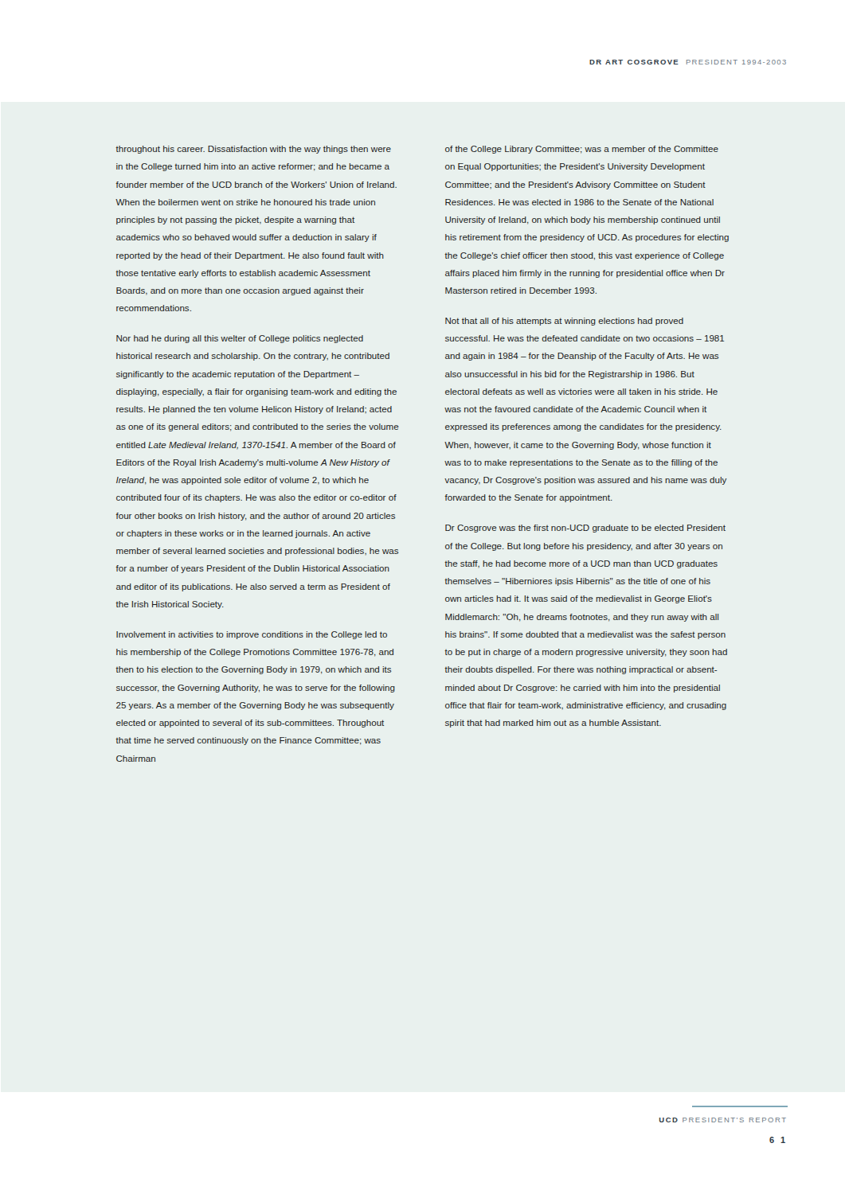DR ART COSGROVE PRESIDENT 1994-2003
throughout his career. Dissatisfaction with the way things then were in the College turned him into an active reformer; and he became a founder member of the UCD branch of the Workers' Union of Ireland. When the boilermen went on strike he honoured his trade union principles by not passing the picket, despite a warning that academics who so behaved would suffer a deduction in salary if reported by the head of their Department. He also found fault with those tentative early efforts to establish academic Assessment Boards, and on more than one occasion argued against their recommendations.
Nor had he during all this welter of College politics neglected historical research and scholarship. On the contrary, he contributed significantly to the academic reputation of the Department – displaying, especially, a flair for organising team-work and editing the results. He planned the ten volume Helicon History of Ireland; acted as one of its general editors; and contributed to the series the volume entitled Late Medieval Ireland, 1370-1541. A member of the Board of Editors of the Royal Irish Academy's multi-volume A New History of Ireland, he was appointed sole editor of volume 2, to which he contributed four of its chapters. He was also the editor or co-editor of four other books on Irish history, and the author of around 20 articles or chapters in these works or in the learned journals. An active member of several learned societies and professional bodies, he was for a number of years President of the Dublin Historical Association and editor of its publications. He also served a term as President of the Irish Historical Society.
Involvement in activities to improve conditions in the College led to his membership of the College Promotions Committee 1976-78, and then to his election to the Governing Body in 1979, on which and its successor, the Governing Authority, he was to serve for the following 25 years. As a member of the Governing Body he was subsequently elected or appointed to several of its sub-committees. Throughout that time he served continuously on the Finance Committee; was Chairman
of the College Library Committee; was a member of the Committee on Equal Opportunities; the President's University Development Committee; and the President's Advisory Committee on Student Residences. He was elected in 1986 to the Senate of the National University of Ireland, on which body his membership continued until his retirement from the presidency of UCD. As procedures for electing the College's chief officer then stood, this vast experience of College affairs placed him firmly in the running for presidential office when Dr Masterson retired in December 1993.
Not that all of his attempts at winning elections had proved successful. He was the defeated candidate on two occasions – 1981 and again in 1984 – for the Deanship of the Faculty of Arts. He was also unsuccessful in his bid for the Registrarship in 1986. But electoral defeats as well as victories were all taken in his stride. He was not the favoured candidate of the Academic Council when it expressed its preferences among the candidates for the presidency. When, however, it came to the Governing Body, whose function it was to to make representations to the Senate as to the filling of the vacancy, Dr Cosgrove's position was assured and his name was duly forwarded to the Senate for appointment.
Dr Cosgrove was the first non-UCD graduate to be elected President of the College. But long before his presidency, and after 30 years on the staff, he had become more of a UCD man than UCD graduates themselves – "Hiberniores ipsis Hibernis" as the title of one of his own articles had it. It was said of the medievalist in George Eliot's Middlemarch: "Oh, he dreams footnotes, and they run away with all his brains". If some doubted that a medievalist was the safest person to be put in charge of a modern progressive university, they soon had their doubts dispelled. For there was nothing impractical or absent-minded about Dr Cosgrove: he carried with him into the presidential office that flair for team-work, administrative efficiency, and crusading spirit that had marked him out as a humble Assistant.
UCD PRESIDENT'S REPORT
6 1